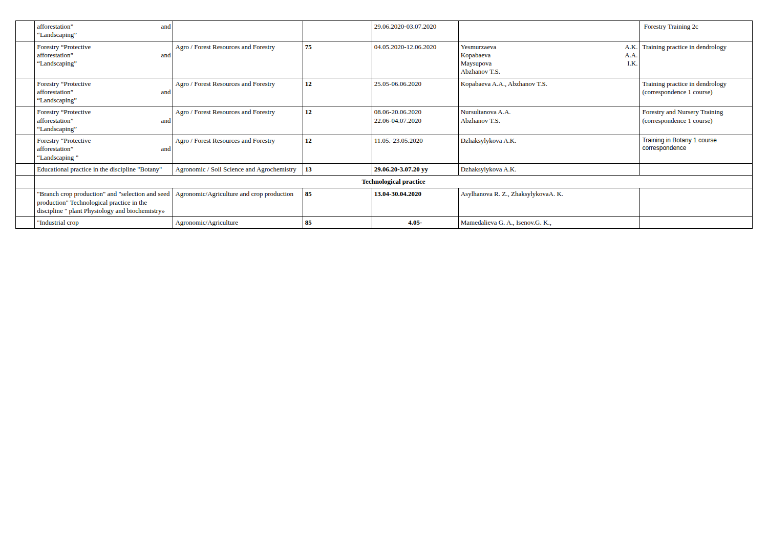| | afforestation” and “Landscaping” | | | 29.06.2020-03.07.2020 | | Forestry Training 2c |
| | Forestry “Protective afforestation” and “Landscaping” | Agro / Forest Resources and Forestry | 75 | 04.05.2020-12.06.2020 | Yesmurzaeva A.K. Kopabaeva A.A. Maysupova I.K. Abzhanov T.S. | Training practice in dendrology |
| | Forestry “Protective afforestation” and “Landscaping” | Agro / Forest Resources and Forestry | 12 | 25.05-06.06.2020 | Kopabaeva A.A., Abzhanov T.S. | Training practice in dendrology (correspondence 1 course) |
| | Forestry “Protective afforestation” and “Landscaping” | Agro / Forest Resources and Forestry | 12 | 08.06-20.06.2020 22.06-04.07.2020 | Nursultanova A.A. Abzhanov T.S. | Forestry and Nursery Training (correspondence 1 course) |
| | Forestry “Protective afforestation” and “Landscaping ” | Agro / Forest Resources and Forestry | 12 | 11.05.-23.05.2020 | Dzhaksylykova A.K. | Training in Botany 1 course correspondence |
| | Educational practice in the discipline "Botany" | Agronomic / Soil Science and Agrochemistry | 13 | 29.06.20-3.07.20 yy | Dzhaksylykova A.K. | |
| | Technological practice |
| | "Branch crop production" and "selection and seed production" Technological practice in the discipline " plant Physiology and biochemistry» | Agronomic/Agriculture and crop production | 85 | 13.04-30.04.2020 | Asylhanova R. Z., ZhaksylykovaA. K. | |
| | "Industrial crop | Agronomic/Agriculture | 85 | 4.05- | Mamedalieva G. A., Isenov.G. K., | |